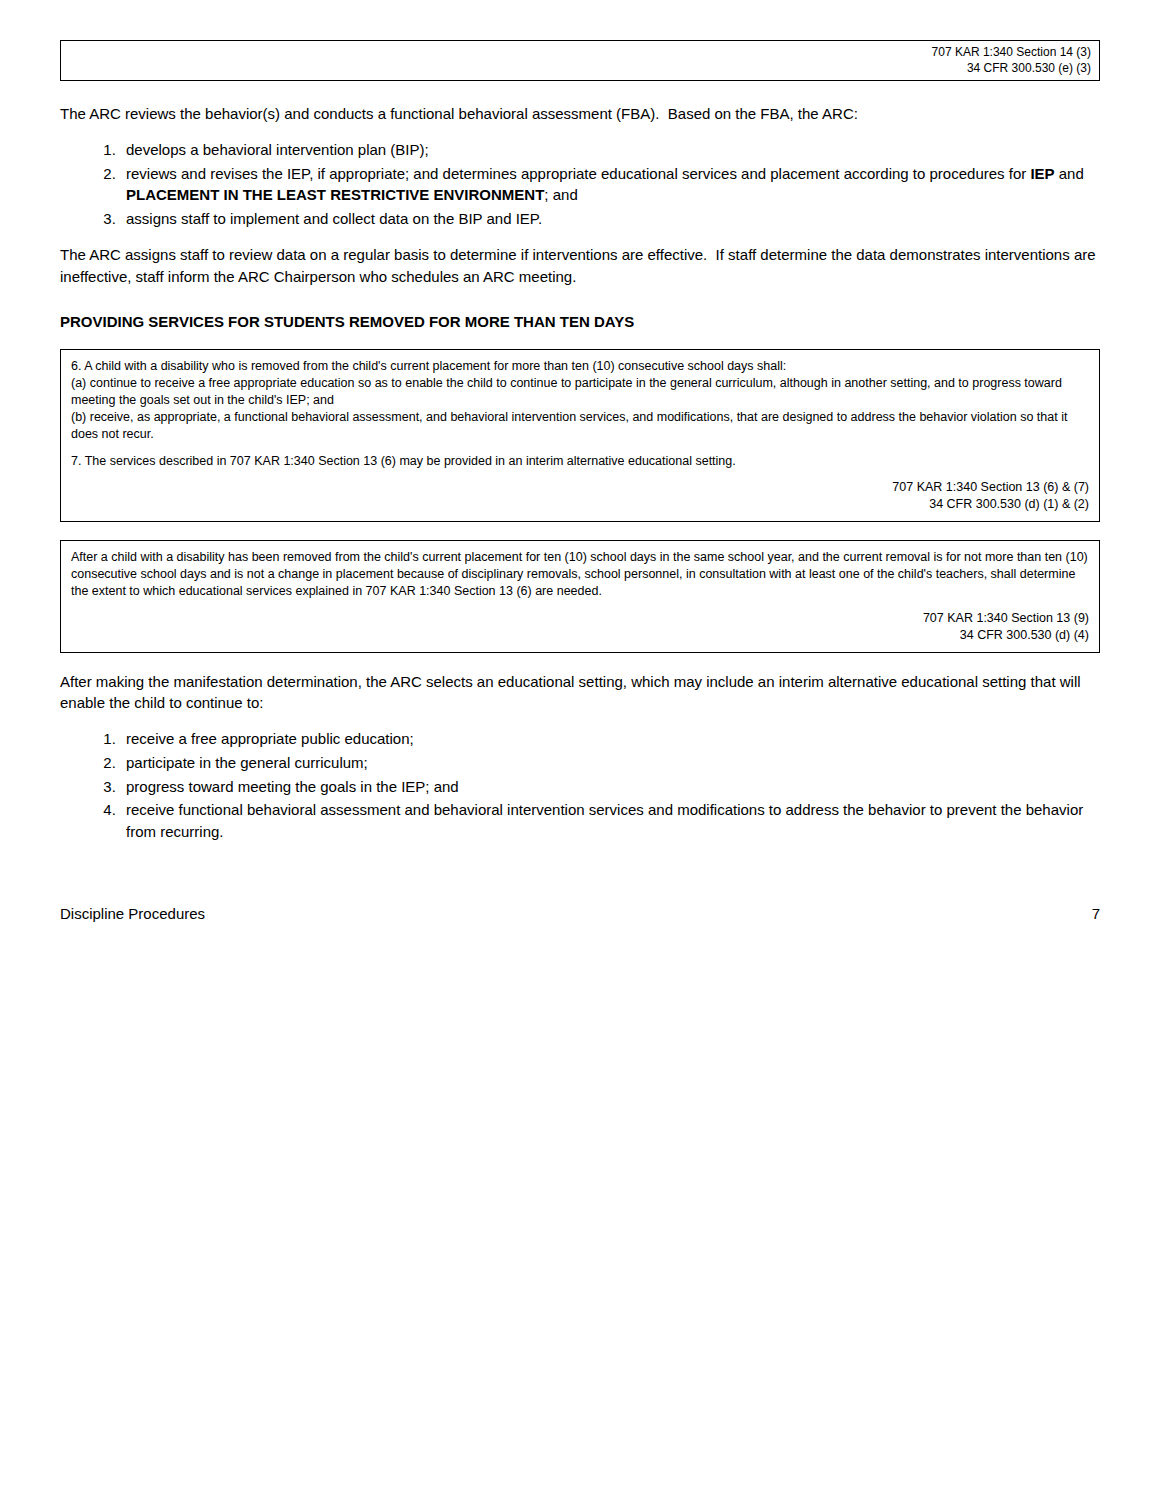707 KAR 1:340 Section 14 (3)
34 CFR 300.530 (e) (3)
The ARC reviews the behavior(s) and conducts a functional behavioral assessment (FBA). Based on the FBA, the ARC:
develops a behavioral intervention plan (BIP);
reviews and revises the IEP, if appropriate; and determines appropriate educational services and placement according to procedures for IEP and PLACEMENT IN THE LEAST RESTRICTIVE ENVIRONMENT; and
assigns staff to implement and collect data on the BIP and IEP.
The ARC assigns staff to review data on a regular basis to determine if interventions are effective. If staff determine the data demonstrates interventions are ineffective, staff inform the ARC Chairperson who schedules an ARC meeting.
PROVIDING SERVICES FOR STUDENTS REMOVED FOR MORE THAN TEN DAYS
6. A child with a disability who is removed from the child's current placement for more than ten (10) consecutive school days shall:
(a) continue to receive a free appropriate education so as to enable the child to continue to participate in the general curriculum, although in another setting, and to progress toward meeting the goals set out in the child's IEP; and
(b) receive, as appropriate, a functional behavioral assessment, and behavioral intervention services, and modifications, that are designed to address the behavior violation so that it does not recur.
7. The services described in 707 KAR 1:340 Section 13 (6) may be provided in an interim alternative educational setting.
707 KAR 1:340 Section 13 (6) & (7)
34 CFR 300.530 (d) (1) & (2)
After a child with a disability has been removed from the child's current placement for ten (10) school days in the same school year, and the current removal is for not more than ten (10) consecutive school days and is not a change in placement because of disciplinary removals, school personnel, in consultation with at least one of the child's teachers, shall determine the extent to which educational services explained in 707 KAR 1:340 Section 13 (6) are needed.
707 KAR 1:340 Section 13 (9)
34 CFR 300.530 (d) (4)
After making the manifestation determination, the ARC selects an educational setting, which may include an interim alternative educational setting that will enable the child to continue to:
receive a free appropriate public education;
participate in the general curriculum;
progress toward meeting the goals in the IEP; and
receive functional behavioral assessment and behavioral intervention services and modifications to address the behavior to prevent the behavior from recurring.
Discipline Procedures 7